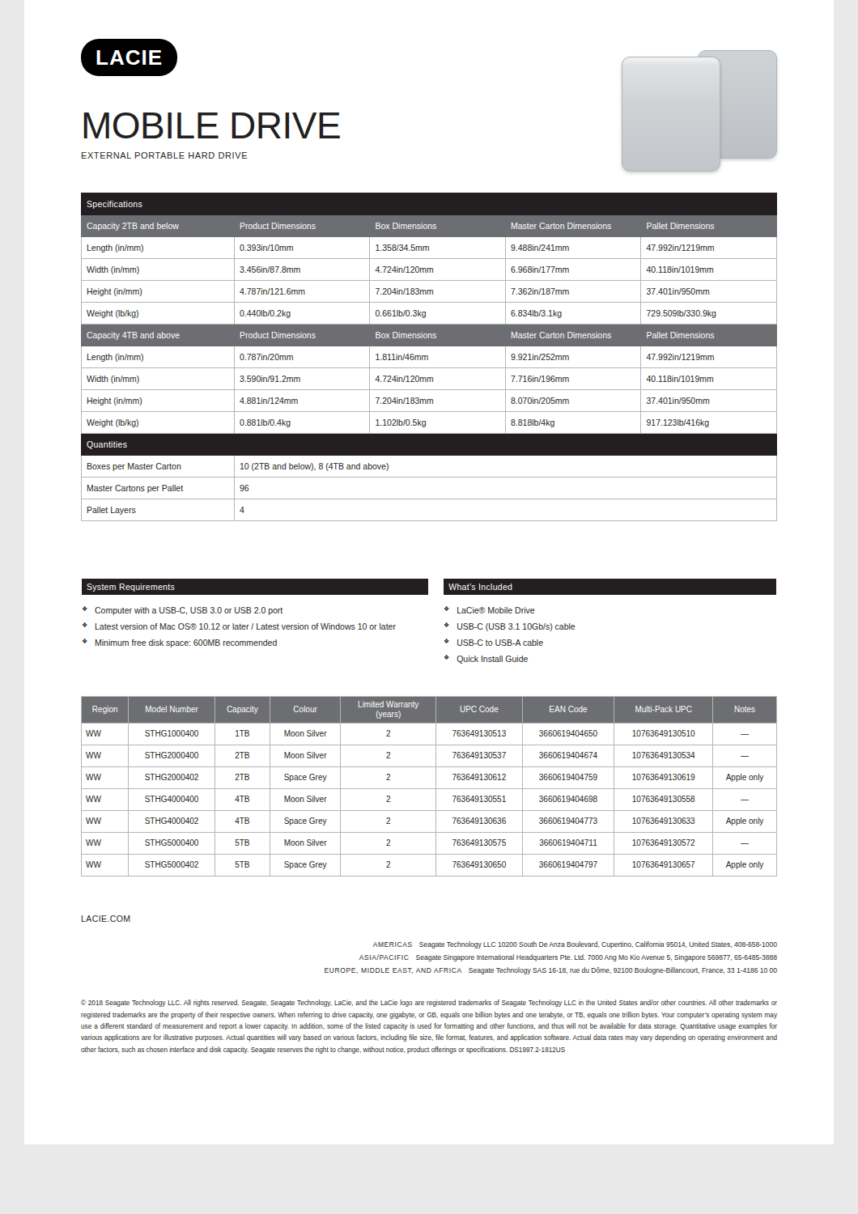LACIE
MOBILE DRIVE
EXTERNAL PORTABLE HARD DRIVE
| Specifications |
| Capacity 2TB and below | Product Dimensions | Box Dimensions | Master Carton Dimensions | Pallet Dimensions |
| Length (in/mm) | 0.393in/10mm | 1.358/34.5mm | 9.488in/241mm | 47.992in/1219mm |
| Width (in/mm) | 3.456in/87.8mm | 4.724in/120mm | 6.968in/177mm | 40.118in/1019mm |
| Height (in/mm) | 4.787in/121.6mm | 7.204in/183mm | 7.362in/187mm | 37.401in/950mm |
| Weight (lb/kg) | 0.440lb/0.2kg | 0.661lb/0.3kg | 6.834lb/3.1kg | 729.509lb/330.9kg |
| Capacity 4TB and above | Product Dimensions | Box Dimensions | Master Carton Dimensions | Pallet Dimensions |
| Length (in/mm) | 0.787in/20mm | 1.811in/46mm | 9.921in/252mm | 47.992in/1219mm |
| Width (in/mm) | 3.590in/91.2mm | 4.724in/120mm | 7.716in/196mm | 40.118in/1019mm |
| Height (in/mm) | 4.881in/124mm | 7.204in/183mm | 8.070in/205mm | 37.401in/950mm |
| Weight (lb/kg) | 0.881lb/0.4kg | 1.102lb/0.5kg | 8.818lb/4kg | 917.123lb/416kg |
| Quantities |
| Boxes per Master Carton | 10 (2TB and below), 8 (4TB and above) |
| Master Cartons per Pallet | 96 |
| Pallet Layers | 4 |
| System Requirements Computer with a USB-C, USB 3.0 or USB 2.0 port Latest version of Mac OS® 10.12 or later / Latest version of Windows 10 or later Minimum free disk space: 600MB recommended | What’s Included LaCie® Mobile Drive USB-C (USB 3.1 10Gb/s) cable USB-C to USB-A cable Quick Install Guide |
| Region | Model Number | Capacity | Colour | Limited Warranty (years) | UPC Code | EAN Code | Multi-Pack UPC | Notes |
| --- | --- | --- | --- | --- | --- | --- | --- | --- |
| WW | STHG1000400 | 1TB | Moon Silver | 2 | 763649130513 | 3660619404650 | 10763649130510 | — |
| WW | STHG2000400 | 2TB | Moon Silver | 2 | 763649130537 | 3660619404674 | 10763649130534 | — |
| WW | STHG2000402 | 2TB | Space Grey | 2 | 763649130612 | 3660619404759 | 10763649130619 | Apple only |
| WW | STHG4000400 | 4TB | Moon Silver | 2 | 763649130551 | 3660619404698 | 10763649130558 | — |
| WW | STHG4000402 | 4TB | Space Grey | 2 | 763649130636 | 3660619404773 | 10763649130633 | Apple only |
| WW | STHG5000400 | 5TB | Moon Silver | 2 | 763649130575 | 3660619404711 | 10763649130572 | — |
| WW | STHG5000402 | 5TB | Space Grey | 2 | 763649130650 | 3660619404797 | 10763649130657 | Apple only |
LACIE.COM
AMERICAS Seagate Technology LLC 10200 South De Anza Boulevard, Cupertino, California 95014, United States, 408-658-1000 ASIA/PACIFIC Seagate Singapore International Headquarters Pte. Ltd. 7000 Ang Mo Kio Avenue 5, Singapore 569877, 65-6485-3888 EUROPE, MIDDLE EAST, AND AFRICA Seagate Technology SAS 16-18, rue du Dôme, 92100 Boulogne-Billancourt, France, 33 1-4186 10 00
© 2018 Seagate Technology LLC. All rights reserved. Seagate, Seagate Technology, LaCie, and the LaCie logo are registered trademarks of Seagate Technology LLC in the United States and/or other countries. All other trademarks or registered trademarks are the property of their respective owners. When referring to drive capacity, one gigabyte, or GB, equals one billion bytes and one terabyte, or TB, equals one trillion bytes. Your computer’s operating system may use a different standard of measurement and report a lower capacity. In addition, some of the listed capacity is used for formatting and other functions, and thus will not be available for data storage. Quantitative usage examples for various applications are for illustrative purposes. Actual quantities will vary based on various factors, including file size, file format, features, and application software. Actual data rates may vary depending on operating environment and other factors, such as chosen interface and disk capacity. Seagate reserves the right to change, without notice, product offerings or specifications. DS1997.2-1812US